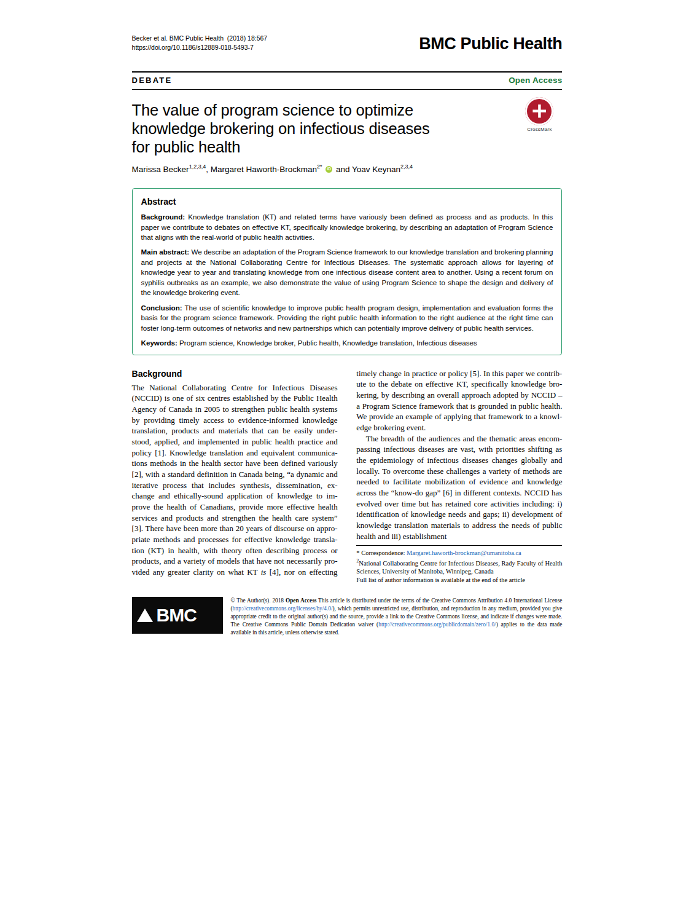Becker et al. BMC Public Health (2018) 18:567
https://doi.org/10.1186/s12889-018-5493-7
BMC Public Health
DEBATE
Open Access
CrossMark
The value of program science to optimize knowledge brokering on infectious diseases for public health
Marissa Becker1,2,3,4, Margaret Haworth-Brockman2* and Yoav Keynan2,3,4
Abstract
Background: Knowledge translation (KT) and related terms have variously been defined as process and as products. In this paper we contribute to debates on effective KT, specifically knowledge brokering, by describing an adaptation of Program Science that aligns with the real-world of public health activities.
Main abstract: We describe an adaptation of the Program Science framework to our knowledge translation and brokering planning and projects at the National Collaborating Centre for Infectious Diseases. The systematic approach allows for layering of knowledge year to year and translating knowledge from one infectious disease content area to another. Using a recent forum on syphilis outbreaks as an example, we also demonstrate the value of using Program Science to shape the design and delivery of the knowledge brokering event.
Conclusion: The use of scientific knowledge to improve public health program design, implementation and evaluation forms the basis for the program science framework. Providing the right public health information to the right audience at the right time can foster long-term outcomes of networks and new partnerships which can potentially improve delivery of public health services.
Keywords: Program science, Knowledge broker, Public health, Knowledge translation, Infectious diseases
Background
The National Collaborating Centre for Infectious Diseases (NCCID) is one of six centres established by the Public Health Agency of Canada in 2005 to strengthen public health systems by providing timely access to evidence-informed knowledge translation, products and materials that can be easily understood, applied, and implemented in public health practice and policy [1]. Knowledge translation and equivalent communications methods in the health sector have been defined variously [2], with a standard definition in Canada being, “a dynamic and iterative process that includes synthesis, dissemination, exchange and ethically-sound application of knowledge to improve the health of Canadians, provide more effective health services and products and strengthen the health care system” [3]. There have been more than 20 years of discourse on appropriate methods and processes for effective knowledge translation (KT) in health, with theory often describing process or products, and a variety of models that have not necessarily provided any greater clarity on what KT is [4], nor on effecting timely change in practice or policy [5]. In this paper we contribute to the debate on effective KT, specifically knowledge brokering, by describing an overall approach adopted by NCCID – a Program Science framework that is grounded in public health. We provide an example of applying that framework to a knowledge brokering event.
The breadth of the audiences and the thematic areas encompassing infectious diseases are vast, with priorities shifting as the epidemiology of infectious diseases changes globally and locally. To overcome these challenges a variety of methods are needed to facilitate mobilization of evidence and knowledge across the “know-do gap” [6] in different contexts. NCCID has evolved over time but has retained core activities including: i) identification of knowledge needs and gaps; ii) development of knowledge translation materials to address the needs of public health and iii) establishment
* Correspondence: Margaret.haworth-brockman@umanitoba.ca
2National Collaborating Centre for Infectious Diseases, Rady Faculty of Health Sciences, University of Manitoba, Winnipeg, Canada
Full list of author information is available at the end of the article
BMC
© The Author(s). 2018 Open Access This article is distributed under the terms of the Creative Commons Attribution 4.0 International License (http://creativecommons.org/licenses/by/4.0/), which permits unrestricted use, distribution, and reproduction in any medium, provided you give appropriate credit to the original author(s) and the source, provide a link to the Creative Commons license, and indicate if changes were made. The Creative Commons Public Domain Dedication waiver (http://creativecommons.org/publicdomain/zero/1.0/) applies to the data made available in this article, unless otherwise stated.